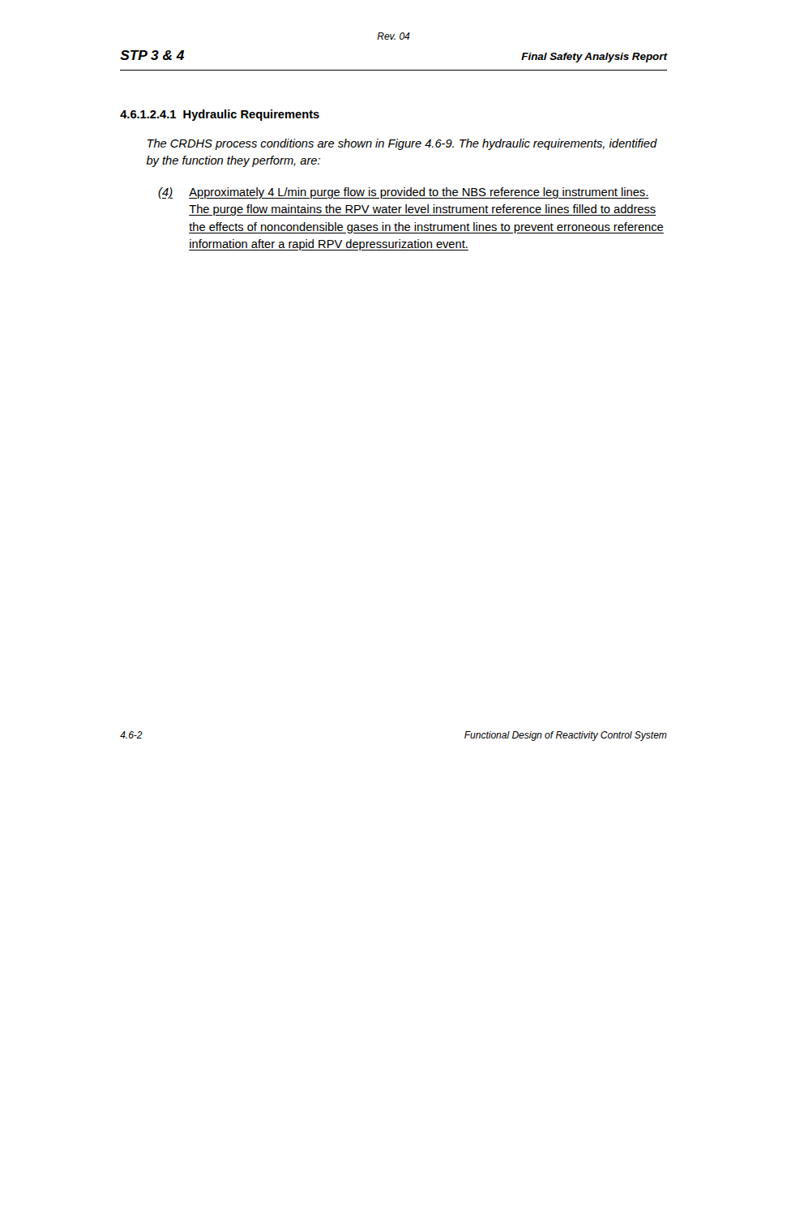Rev. 04
STP 3 & 4
Final Safety Analysis Report
4.6.1.2.4.1 Hydraulic Requirements
The CRDHS process conditions are shown in Figure 4.6-9. The hydraulic requirements, identified by the function they perform, are:
(4) Approximately 4 L/min purge flow is provided to the NBS reference leg instrument lines. The purge flow maintains the RPV water level instrument reference lines filled to address the effects of noncondensible gases in the instrument lines to prevent erroneous reference information after a rapid RPV depressurization event.
4.6-2
Functional Design of Reactivity Control System